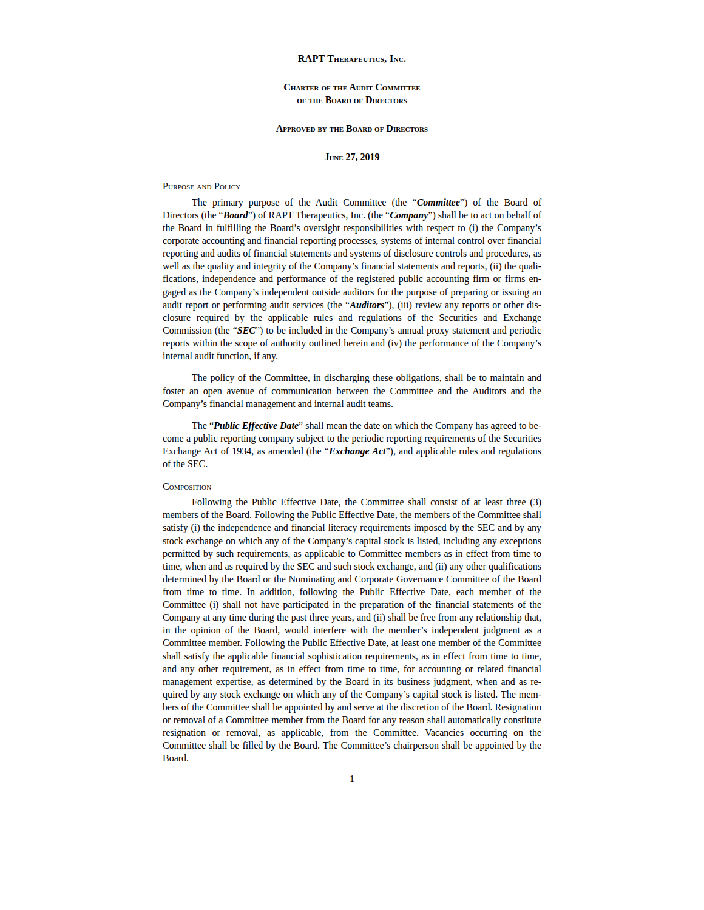RAPT Therapeutics, Inc.
Charter of the Audit Committee
of the Board of Directors
Approved by the Board of Directors
June 27, 2019
Purpose and Policy
The primary purpose of the Audit Committee (the “Committee”) of the Board of Directors (the “Board”) of RAPT Therapeutics, Inc. (the “Company”) shall be to act on behalf of the Board in fulfilling the Board’s oversight responsibilities with respect to (i) the Company’s corporate accounting and financial reporting processes, systems of internal control over financial reporting and audits of financial statements and systems of disclosure controls and procedures, as well as the quality and integrity of the Company’s financial statements and reports, (ii) the qualifications, independence and performance of the registered public accounting firm or firms engaged as the Company’s independent outside auditors for the purpose of preparing or issuing an audit report or performing audit services (the “Auditors”), (iii) review any reports or other disclosure required by the applicable rules and regulations of the Securities and Exchange Commission (the “SEC”) to be included in the Company’s annual proxy statement and periodic reports within the scope of authority outlined herein and (iv) the performance of the Company’s internal audit function, if any.
The policy of the Committee, in discharging these obligations, shall be to maintain and foster an open avenue of communication between the Committee and the Auditors and the Company’s financial management and internal audit teams.
The “Public Effective Date” shall mean the date on which the Company has agreed to become a public reporting company subject to the periodic reporting requirements of the Securities Exchange Act of 1934, as amended (the “Exchange Act”), and applicable rules and regulations of the SEC.
Composition
Following the Public Effective Date, the Committee shall consist of at least three (3) members of the Board. Following the Public Effective Date, the members of the Committee shall satisfy (i) the independence and financial literacy requirements imposed by the SEC and by any stock exchange on which any of the Company’s capital stock is listed, including any exceptions permitted by such requirements, as applicable to Committee members as in effect from time to time, when and as required by the SEC and such stock exchange, and (ii) any other qualifications determined by the Board or the Nominating and Corporate Governance Committee of the Board from time to time. In addition, following the Public Effective Date, each member of the Committee (i) shall not have participated in the preparation of the financial statements of the Company at any time during the past three years, and (ii) shall be free from any relationship that, in the opinion of the Board, would interfere with the member’s independent judgment as a Committee member. Following the Public Effective Date, at least one member of the Committee shall satisfy the applicable financial sophistication requirements, as in effect from time to time, and any other requirement, as in effect from time to time, for accounting or related financial management expertise, as determined by the Board in its business judgment, when and as required by any stock exchange on which any of the Company’s capital stock is listed. The members of the Committee shall be appointed by and serve at the discretion of the Board. Resignation or removal of a Committee member from the Board for any reason shall automatically constitute resignation or removal, as applicable, from the Committee. Vacancies occurring on the Committee shall be filled by the Board. The Committee’s chairperson shall be appointed by the Board.
1